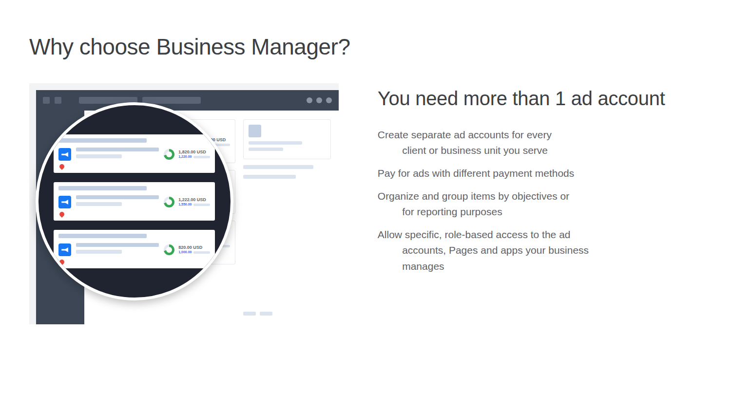Why choose Business Manager?
1,820.00 USD
1,220.00
1,222.00 USD
1,550.00
820.00 USD
1,000.00
1,820.00 USD
1,220.00
1,222.00 USD
1,550.00
820.00 USD
1,000.00
You need more than 1 ad account
Create separate ad accounts for every client or business unit you serve
Pay for ads with different payment methods
Organize and group items by objectives or for reporting purposes
Allow specific, role-based access to the ad accounts, Pages and apps your business manages